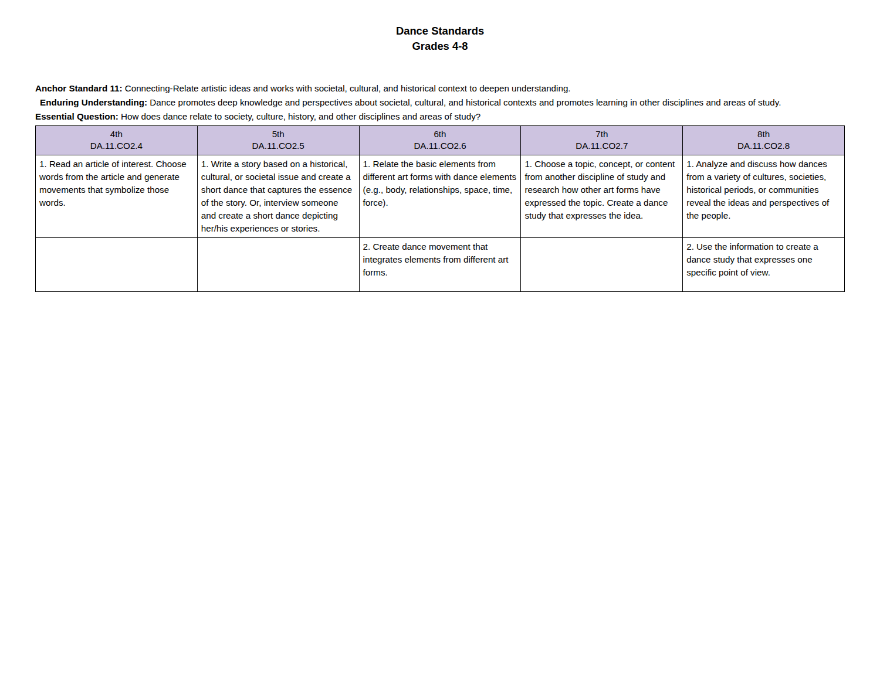Dance Standards
Grades 4-8
Anchor Standard 11: Connecting-Relate artistic ideas and works with societal, cultural, and historical context to deepen understanding.
Enduring Understanding: Dance promotes deep knowledge and perspectives about societal, cultural, and historical contexts and promotes learning in other disciplines and areas of study.
Essential Question: How does dance relate to society, culture, history, and other disciplines and areas of study?
| 4th DA.11.CO2.4 | 5th DA.11.CO2.5 | 6th DA.11.CO2.6 | 7th DA.11.CO2.7 | 8th DA.11.CO2.8 |
| --- | --- | --- | --- | --- |
| 1. Read an article of interest. Choose words from the article and generate movements that symbolize those words. | 1. Write a story based on a historical, cultural, or societal issue and create a short dance that captures the essence of the story. Or, interview someone and create a short dance depicting her/his experiences or stories. | 1. Relate the basic elements from different art forms with dance elements (e.g., body, relationships, space, time, force). | 1. Choose a topic, concept, or content from another discipline of study and research how other art forms have expressed the topic. Create a dance study that expresses the idea. | 1. Analyze and discuss how dances from a variety of cultures, societies, historical periods, or communities reveal the ideas and perspectives of the people. |
| | | 2. Create dance movement that integrates elements from different art forms. | | 2. Use the information to create a dance study that expresses one specific point of view. |